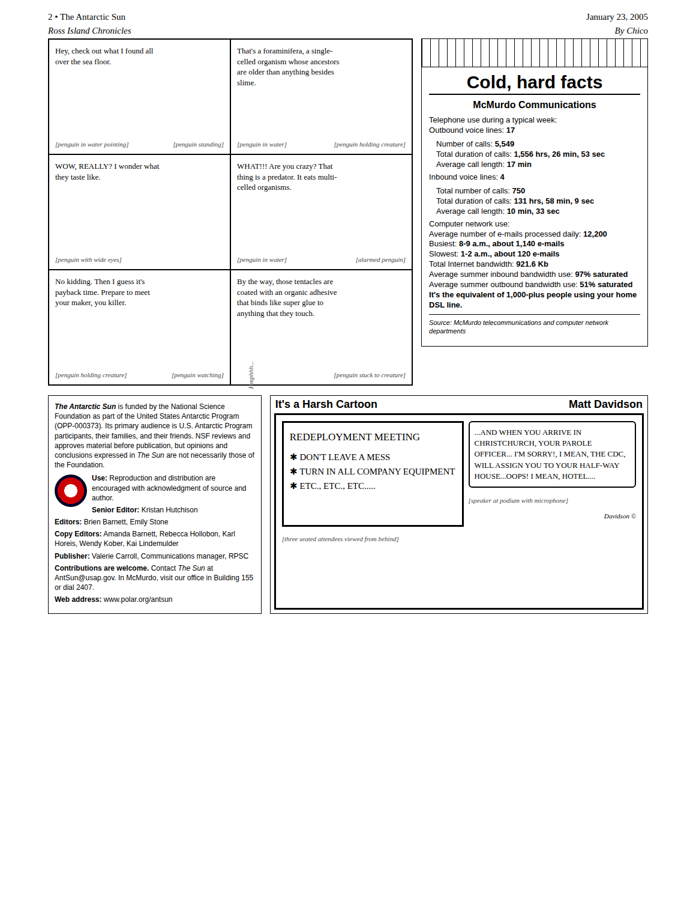2 • The Antarctic Sun January 23, 2005
Ross Island Chronicles By Chico
Hey, check out what I found all over the sea floor.
[penguin in water pointing][penguin standing]
That's a foraminifera, a single-celled organism whose ancestors are older than anything besides slime.
[penguin in water][penguin holding creature]
WOW, REALLY? I wonder what they taste like.
[penguin with wide eyes]
WHAT!!! Are you crazy? That thing is a predator. It eats multi-celled organisms.
[penguin in water][alarmed penguin]
No kidding. Then I guess it's payback time. Prepare to meet your maker, you killer.
[penguin holding creature][penguin watching]
By the way, those tentacles are coated with an organic adhesive that binds like super glue to anything that they touch.
Hmphhh...[penguin stuck to creature]
Cold, hard facts
McMurdo Communications
Telephone use during a typical week:
Outbound voice lines: 17
Number of calls: 5,549
Total duration of calls: 1,556 hrs, 26 min, 53 sec
Average call length: 17 min
Inbound voice lines: 4
Total number of calls: 750
Total duration of calls: 131 hrs, 58 min, 9 sec
Average call length: 10 min, 33 sec
Computer network use:
Average number of e-mails processed daily: 12,200
Busiest: 8-9 a.m., about 1,140 e-mails
Slowest: 1-2 a.m., about 120 e-mails
Total Internet bandwidth: 921.6 Kb
Average summer inbound bandwidth use: 97% saturated
Average summer outbound bandwidth use: 51% saturated
It's the equivalent of 1,000-plus people using your home DSL line.
Source: McMurdo telecommunications and computer network departments
The Antarctic Sun is funded by the National Science Foundation as part of the United States Antarctic Program (OPP-000373). Its primary audience is U.S. Antarctic Program participants, their families, and their friends. NSF reviews and approves material before publication, but opinions and conclusions expressed in The Sun are not necessarily those of the Foundation.
Use: Reproduction and distribution are encouraged with acknowledgment of source and author.
Senior Editor: Kristan Hutchison
Editors: Brien Barnett, Emily Stone
Copy Editors: Amanda Barnett, Rebecca Hollobon, Karl Horeis, Wendy Kober, Kai Lindemulder
Publisher: Valerie Carroll, Communications manager, RPSC
Contributions are welcome. Contact The Sun at AntSun@usap.gov. In McMurdo, visit our office in Building 155 or dial 2407.
Web address: www.polar.org/antsun
It's a Harsh Cartoon Matt Davidson
REDEPLOYMENT MEETING
DON'T LEAVE A MESS
TURN IN ALL COMPANY EQUIPMENT
ETC., ETC., ETC.....
[three seated attendees viewed from behind]
...AND WHEN YOU ARRIVE IN CHRISTCHURCH, YOUR PAROLE OFFICER... I'M SORRY!, I MEAN, THE CDC, WILL ASSIGN YOU TO YOUR HALF-WAY HOUSE...OOPS! I MEAN, HOTEL....
[speaker at podium with microphone]
Davidson ©